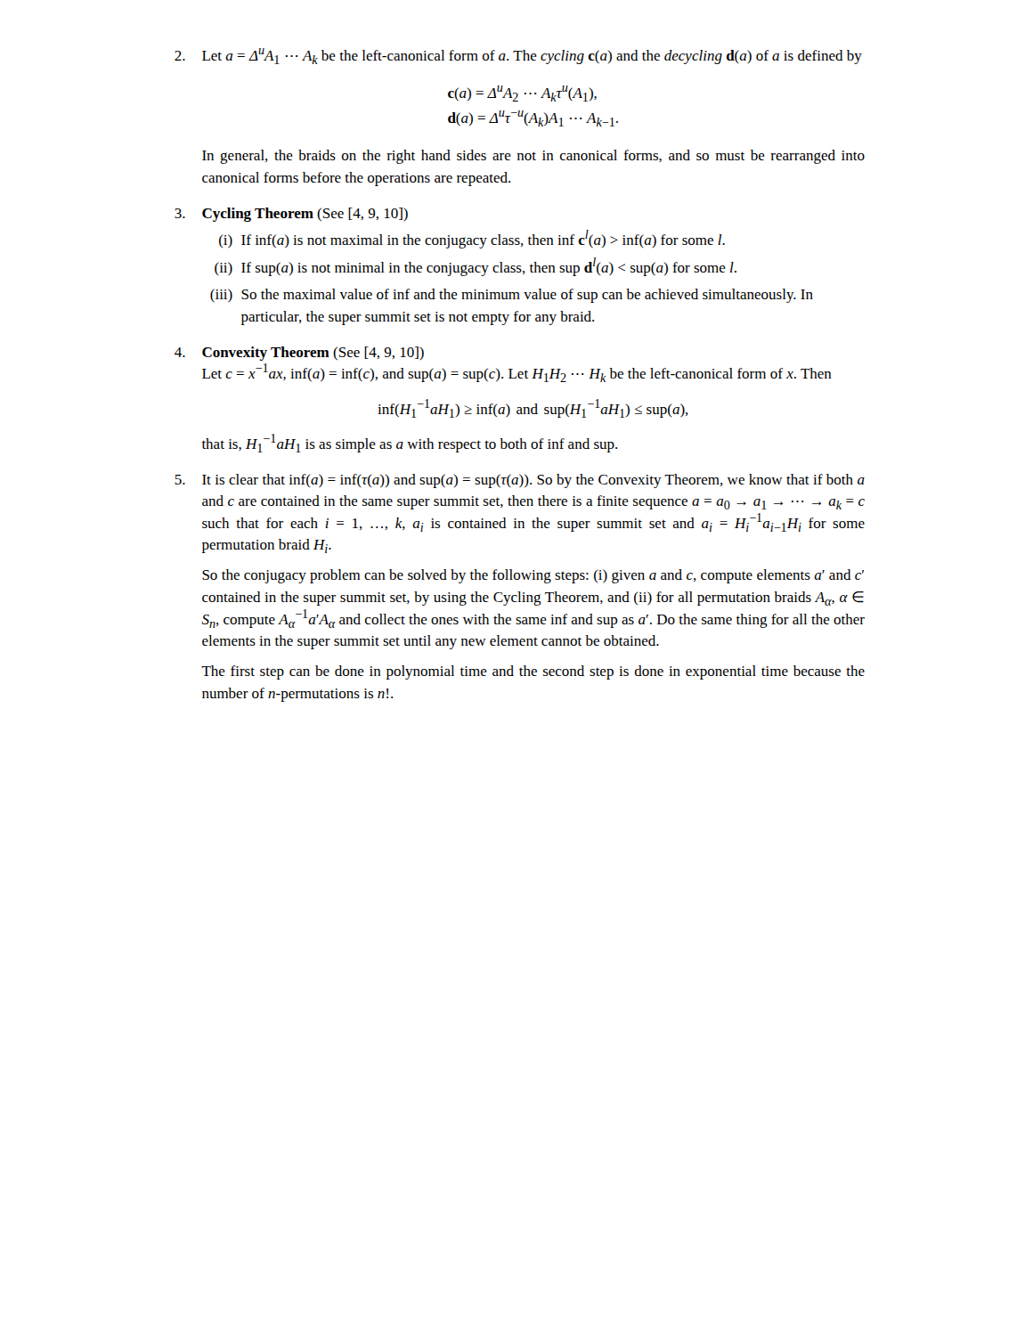Let a = ΔuA1 ⋯ Ak be the left-canonical form of a. The cycling c(a) and the decycling d(a) of a is defined by
c(a) = ΔuA2 ⋯ Ak τu(A1),
d(a) = Δuτ−u(Ak)A1 ⋯ Ak−1.
In general, the braids on the right hand sides are not in canonical forms, and so must be rearranged into canonical forms before the operations are repeated.
Cycling Theorem (See [4, 9, 10])
If inf(a) is not maximal in the conjugacy class, then inf cl(a) > inf(a) for some l.
If sup(a) is not minimal in the conjugacy class, then sup dl(a) < sup(a) for some l.
So the maximal value of inf and the minimum value of sup can be achieved simultaneously. In particular, the super summit set is not empty for any braid.
Convexity Theorem (See [4, 9, 10])
Let c = x−1ax, inf(a) = inf(c), and sup(a) = sup(c). Let H1H2 ⋯ Hk be the left-canonical form of x. Then
inf(H1−1aH1) ≥ inf(a)andsup(H1−1aH1) ≤ sup(a),
that is, H1−1aH1 is as simple as a with respect to both of inf and sup.
It is clear that inf(a) = inf(τ(a)) and sup(a) = sup(τ(a)). So by the Convexity Theorem, we know that if both a and c are contained in the same super summit set, then there is a finite sequence a = a0 → a1 → ⋯ → ak = c such that for each i = 1, …, k, ai is contained in the super summit set and ai = Hi−1ai−1Hi for some permutation braid Hi.
So the conjugacy problem can be solved by the following steps: (i) given a and c, compute elements a′ and c′ contained in the super summit set, by using the Cycling Theorem, and (ii) for all permutation braids Aα, α ∈ Sn, compute Aα−1a′Aα and collect the ones with the same inf and sup as a′. Do the same thing for all the other elements in the super summit set until any new element cannot be obtained.
The first step can be done in polynomial time and the second step is done in exponential time because the number of n-permutations is n!.